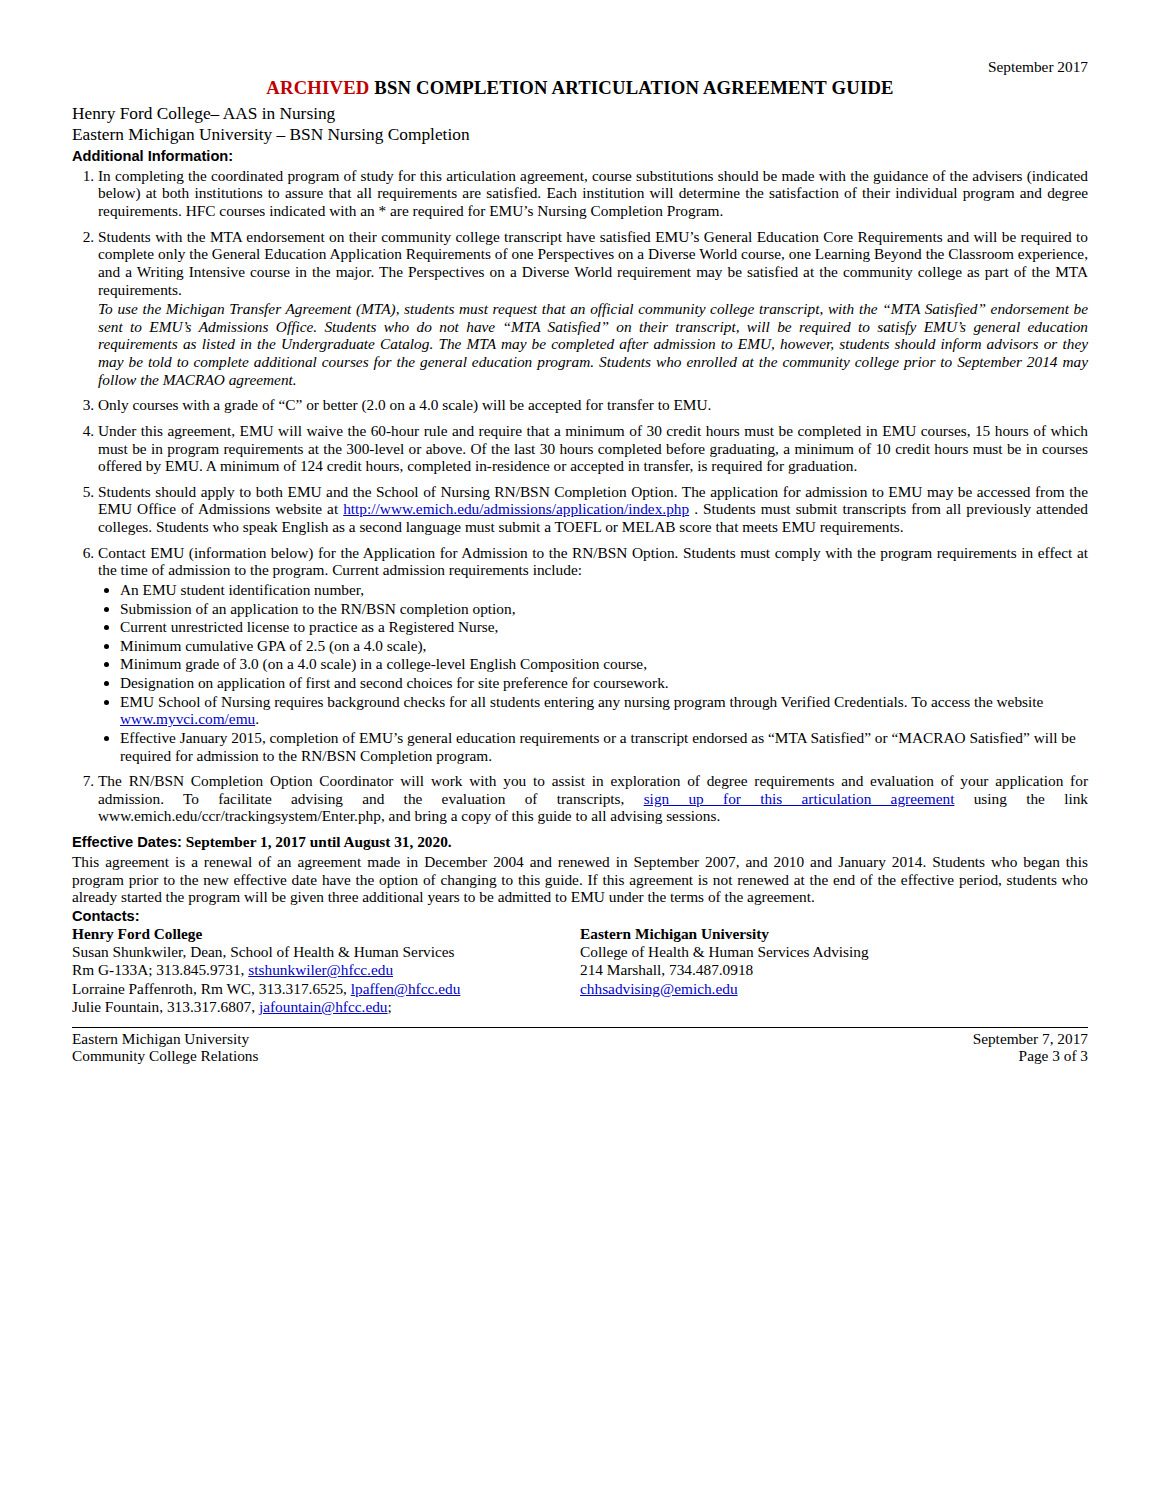September 2017
ARCHIVED BSN COMPLETION ARTICULATION AGREEMENT GUIDE
Henry Ford College– AAS in Nursing
Eastern Michigan University – BSN Nursing Completion
Additional Information:
In completing the coordinated program of study for this articulation agreement, course substitutions should be made with the guidance of the advisers (indicated below) at both institutions to assure that all requirements are satisfied. Each institution will determine the satisfaction of their individual program and degree requirements. HFC courses indicated with an * are required for EMU’s Nursing Completion Program.
Students with the MTA endorsement on their community college transcript have satisfied EMU’s General Education Core Requirements and will be required to complete only the General Education Application Requirements of one Perspectives on a Diverse World course, one Learning Beyond the Classroom experience, and a Writing Intensive course in the major. The Perspectives on a Diverse World requirement may be satisfied at the community college as part of the MTA requirements. To use the Michigan Transfer Agreement (MTA), students must request that an official community college transcript, with the “MTA Satisfied” endorsement be sent to EMU’s Admissions Office. Students who do not have “MTA Satisfied” on their transcript, will be required to satisfy EMU’s general education requirements as listed in the Undergraduate Catalog. The MTA may be completed after admission to EMU, however, students should inform advisors or they may be told to complete additional courses for the general education program. Students who enrolled at the community college prior to September 2014 may follow the MACRAO agreement.
Only courses with a grade of “C” or better (2.0 on a 4.0 scale) will be accepted for transfer to EMU.
Under this agreement, EMU will waive the 60-hour rule and require that a minimum of 30 credit hours must be completed in EMU courses, 15 hours of which must be in program requirements at the 300-level or above. Of the last 30 hours completed before graduating, a minimum of 10 credit hours must be in courses offered by EMU. A minimum of 124 credit hours, completed in-residence or accepted in transfer, is required for graduation.
Students should apply to both EMU and the School of Nursing RN/BSN Completion Option. The application for admission to EMU may be accessed from the EMU Office of Admissions website at http://www.emich.edu/admissions/application/index.php . Students must submit transcripts from all previously attended colleges. Students who speak English as a second language must submit a TOEFL or MELAB score that meets EMU requirements.
Contact EMU (information below) for the Application for Admission to the RN/BSN Option. Students must comply with the program requirements in effect at the time of admission to the program. Current admission requirements include:
An EMU student identification number,
Submission of an application to the RN/BSN completion option,
Current unrestricted license to practice as a Registered Nurse,
Minimum cumulative GPA of 2.5 (on a 4.0 scale),
Minimum grade of 3.0 (on a 4.0 scale) in a college-level English Composition course,
Designation on application of first and second choices for site preference for coursework.
EMU School of Nursing requires background checks for all students entering any nursing program through Verified Credentials. To access the website www.myvci.com/emu.
Effective January 2015, completion of EMU’s general education requirements or a transcript endorsed as “MTA Satisfied” or “MACRAO Satisfied” will be required for admission to the RN/BSN Completion program.
The RN/BSN Completion Option Coordinator will work with you to assist in exploration of degree requirements and evaluation of your application for admission. To facilitate advising and the evaluation of transcripts, sign up for this articulation agreement using the link www.emich.edu/ccr/trackingsystem/Enter.php, and bring a copy of this guide to all advising sessions.
Effective Dates: September 1, 2017 until August 31, 2020.
This agreement is a renewal of an agreement made in December 2004 and renewed in September 2007, and 2010 and January 2014. Students who began this program prior to the new effective date have the option of changing to this guide. If this agreement is not renewed at the end of the effective period, students who already started the program will be given three additional years to be admitted to EMU under the terms of the agreement.
Contacts:
| Henry Ford College | Eastern Michigan University |
| Susan Shunkwiler, Dean, School of Health & Human Services | College of Health & Human Services Advising |
| Rm G-133A; 313.845.9731, stshunkwiler@hfcc.edu | 214 Marshall, 734.487.0918 |
| Lorraine Paffenroth, Rm WC, 313.317.6525, lpaffen@hfcc.edu | chhsadvising@emich.edu |
| Julie Fountain, 313.317.6807, jafountain@hfcc.edu ; | |
| Eastern Michigan University | September 7, 2017 |
| Community College Relations | Page 3 of 3 |